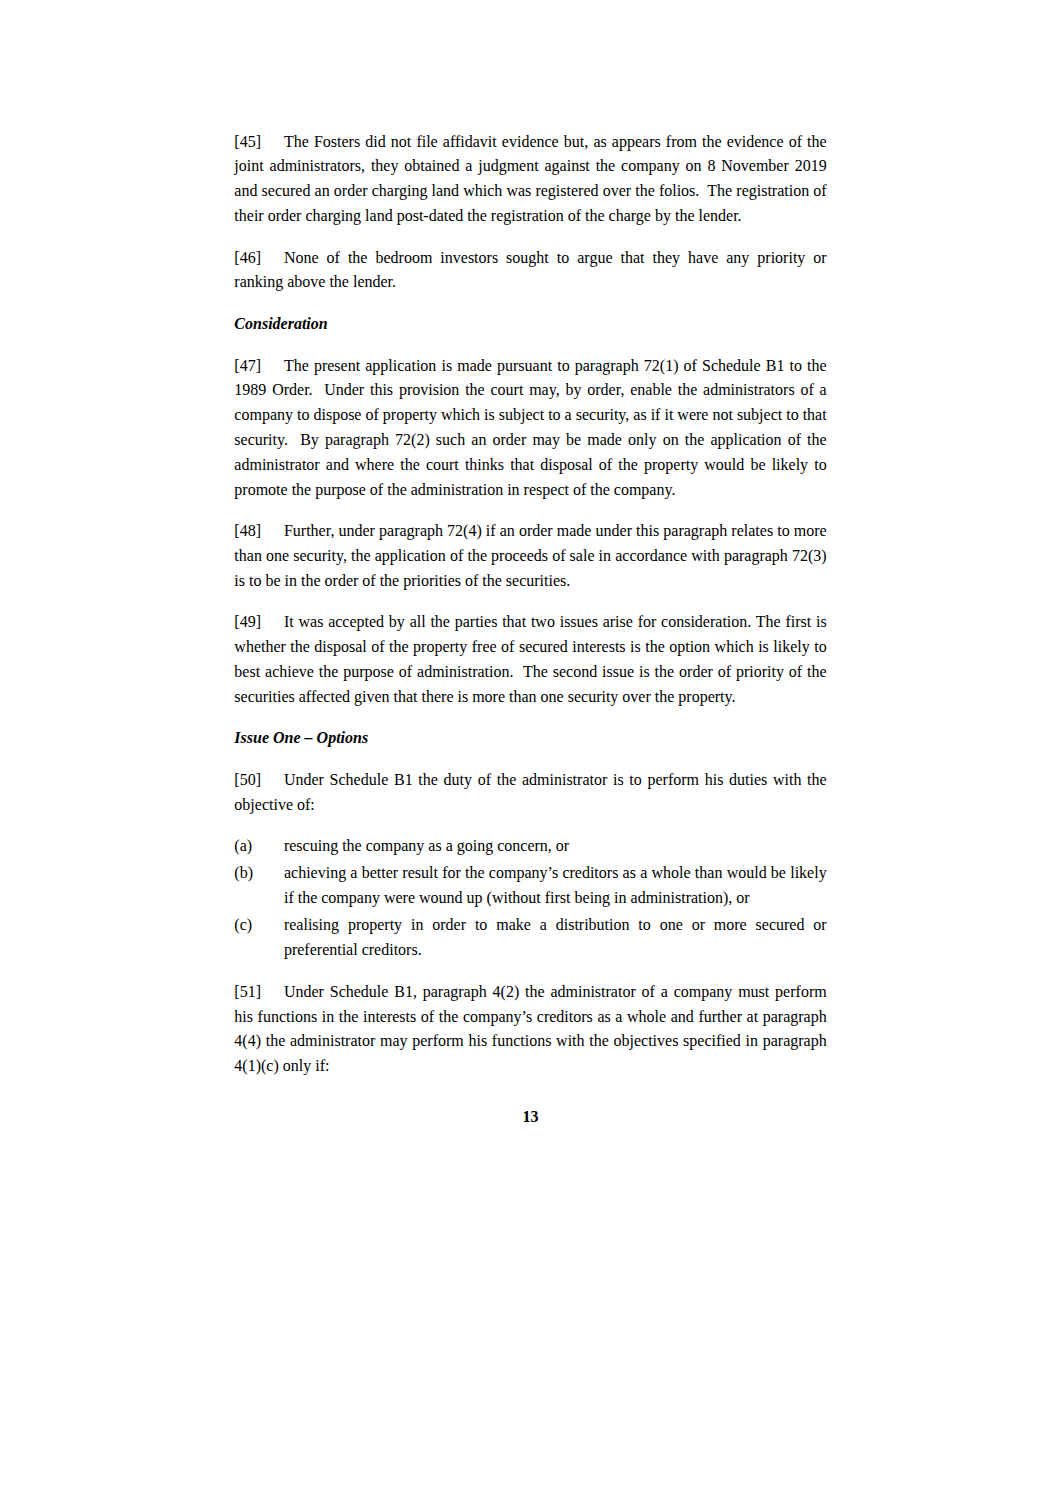[45] The Fosters did not file affidavit evidence but, as appears from the evidence of the joint administrators, they obtained a judgment against the company on 8 November 2019 and secured an order charging land which was registered over the folios. The registration of their order charging land post-dated the registration of the charge by the lender.
[46] None of the bedroom investors sought to argue that they have any priority or ranking above the lender.
Consideration
[47] The present application is made pursuant to paragraph 72(1) of Schedule B1 to the 1989 Order. Under this provision the court may, by order, enable the administrators of a company to dispose of property which is subject to a security, as if it were not subject to that security. By paragraph 72(2) such an order may be made only on the application of the administrator and where the court thinks that disposal of the property would be likely to promote the purpose of the administration in respect of the company.
[48] Further, under paragraph 72(4) if an order made under this paragraph relates to more than one security, the application of the proceeds of sale in accordance with paragraph 72(3) is to be in the order of the priorities of the securities.
[49] It was accepted by all the parties that two issues arise for consideration. The first is whether the disposal of the property free of secured interests is the option which is likely to best achieve the purpose of administration. The second issue is the order of priority of the securities affected given that there is more than one security over the property.
Issue One – Options
[50] Under Schedule B1 the duty of the administrator is to perform his duties with the objective of:
(a) rescuing the company as a going concern, or
(b) achieving a better result for the company’s creditors as a whole than would be likely if the company were wound up (without first being in administration), or
(c) realising property in order to make a distribution to one or more secured or preferential creditors.
[51] Under Schedule B1, paragraph 4(2) the administrator of a company must perform his functions in the interests of the company’s creditors as a whole and further at paragraph 4(4) the administrator may perform his functions with the objectives specified in paragraph 4(1)(c) only if:
13